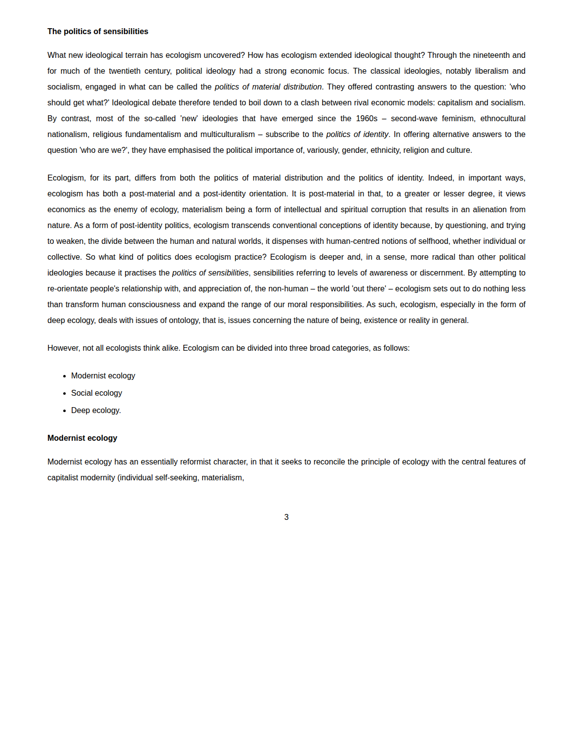The politics of sensibilities
What new ideological terrain has ecologism uncovered? How has ecologism extended ideological thought? Through the nineteenth and for much of the twentieth century, political ideology had a strong economic focus. The classical ideologies, notably liberalism and socialism, engaged in what can be called the politics of material distribution. They offered contrasting answers to the question: 'who should get what?' Ideological debate therefore tended to boil down to a clash between rival economic models: capitalism and socialism. By contrast, most of the so-called 'new' ideologies that have emerged since the 1960s – second-wave feminism, ethnocultural nationalism, religious fundamentalism and multiculturalism – subscribe to the politics of identity. In offering alternative answers to the question 'who are we?', they have emphasised the political importance of, variously, gender, ethnicity, religion and culture.
Ecologism, for its part, differs from both the politics of material distribution and the politics of identity. Indeed, in important ways, ecologism has both a post-material and a post-identity orientation. It is post-material in that, to a greater or lesser degree, it views economics as the enemy of ecology, materialism being a form of intellectual and spiritual corruption that results in an alienation from nature. As a form of post-identity politics, ecologism transcends conventional conceptions of identity because, by questioning, and trying to weaken, the divide between the human and natural worlds, it dispenses with human-centred notions of selfhood, whether individual or collective. So what kind of politics does ecologism practice? Ecologism is deeper and, in a sense, more radical than other political ideologies because it practises the politics of sensibilities, sensibilities referring to levels of awareness or discernment. By attempting to re-orientate people's relationship with, and appreciation of, the non-human – the world 'out there' – ecologism sets out to do nothing less than transform human consciousness and expand the range of our moral responsibilities. As such, ecologism, especially in the form of deep ecology, deals with issues of ontology, that is, issues concerning the nature of being, existence or reality in general.
However, not all ecologists think alike. Ecologism can be divided into three broad categories, as follows:
Modernist ecology
Social ecology
Deep ecology.
Modernist ecology
Modernist ecology has an essentially reformist character, in that it seeks to reconcile the principle of ecology with the central features of capitalist modernity (individual self-seeking, materialism,
3